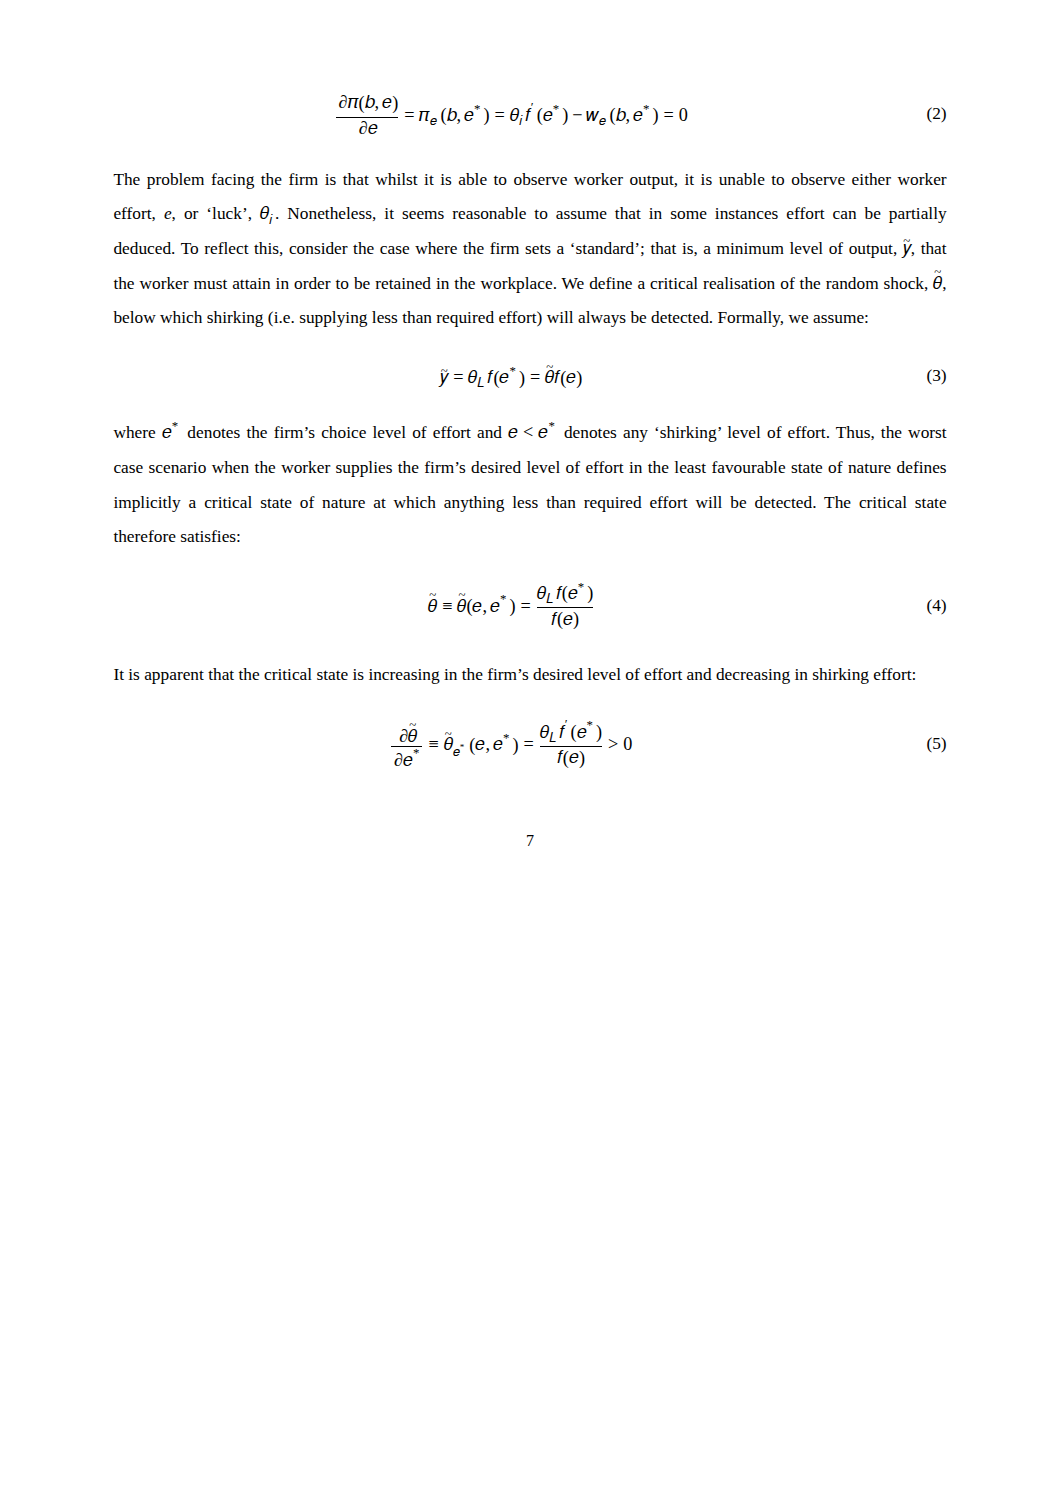∂π(b,e) ∂e = πe (b,e*) = θi f′ (e*) − we (b,e*) = 0
(2)
The problem facing the firm is that whilst it is able to observe worker output, it is unable to observe either worker effort, e, or ‘luck’, θi. Nonetheless, it seems reasonable to assume that in some instances effort can be partially deduced. To reflect this, consider the case where the firm sets a ‘standard’; that is, a minimum level of output, y~, that the worker must attain in order to be retained in the workplace. We define a critical realisation of the random shock, θ~, below which shirking (i.e. supplying less than required effort) will always be detected. Formally, we assume:
y~ = θL f (e*) = θ~ f (e)
(3)
where e* denotes the firm’s choice level of effort and e<e* denotes any ‘shirking’ level of effort. Thus, the worst case scenario when the worker supplies the firm’s desired level of effort in the least favourable state of nature defines implicitly a critical state of nature at which anything less than required effort will be detected. The critical state therefore satisfies:
θ~ ≡ θ~ (e,e*) = θL f (e*) f (e)
(4)
It is apparent that the critical state is increasing in the firm’s desired level of effort and decreasing in shirking effort:
∂θ~ ∂e* ≡ θ~ e* (e,e*) = θL f′ (e*) f (e) > 0
(5)
7